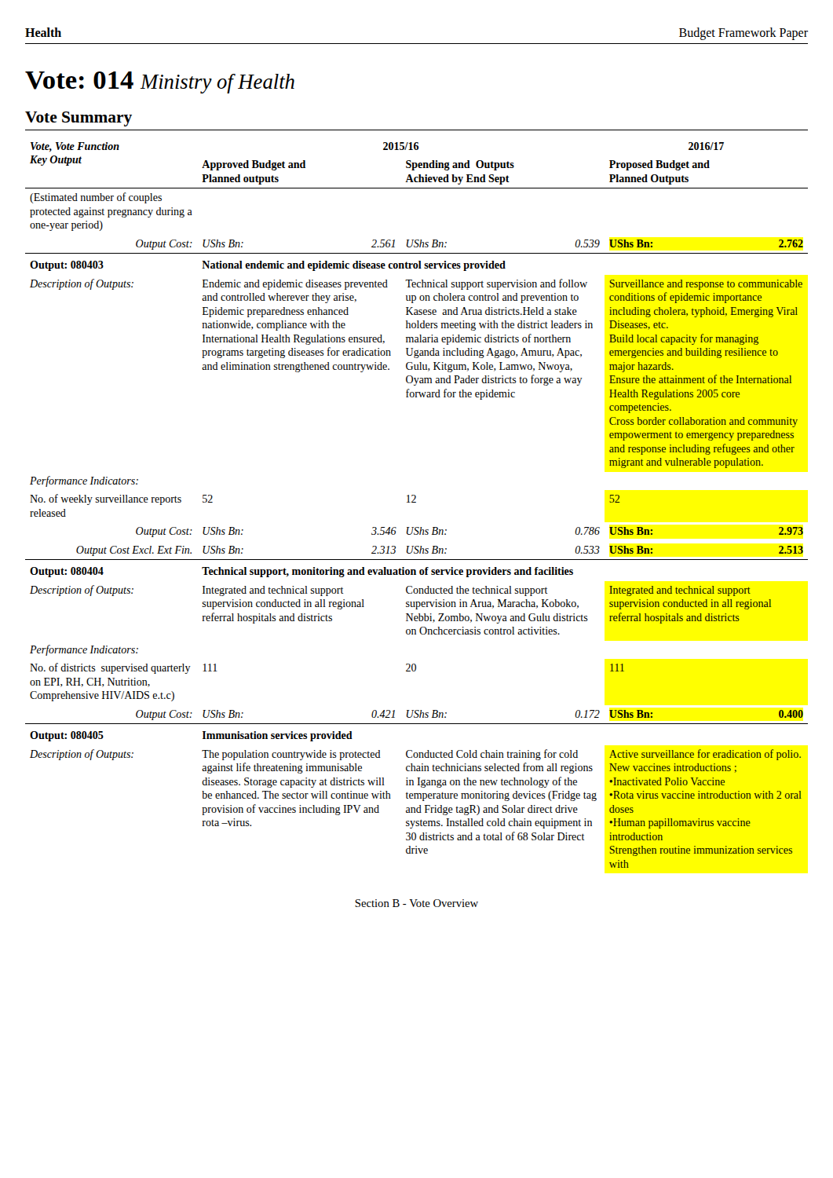Health
Budget Framework Paper
Vote: 014 Ministry of Health
Vote Summary
| Vote, Vote Function Key Output | 2015/16 | 2016/17 |
| --- | --- | --- |
| Approved Budget and Planned outputs | Spending and Outputs Achieved by End Sept | Proposed Budget and Planned Outputs |
| (Estimated number of couples protected against pregnancy during a one-year period) | | | |
| Output Cost: | UShs Bn: 2.561 | UShs Bn: 0.539 | UShs Bn: 2.762 |
| Output: 080403 | National endemic and epidemic disease control services provided |
| Description of Outputs: | Endemic and epidemic diseases prevented and controlled wherever they arise, Epidemic preparedness enhanced nationwide, compliance with the International Health Regulations ensured, programs targeting diseases for eradication and elimination strengthened countrywide. | Technical support supervision and follow up on cholera control and prevention to Kasese and Arua districts.Held a stake holders meeting with the district leaders in malaria epidemic districts of northern Uganda including Agago, Amuru, Apac, Gulu, Kitgum, Kole, Lamwo, Nwoya, Oyam and Pader districts to forge a way forward for the epidemic | Surveillance and response to communicable conditions of epidemic importance including cholera, typhoid, Emerging Viral Diseases, etc. Build local capacity for managing emergencies and building resilience to major hazards. Ensure the attainment of the International Health Regulations 2005 core competencies. Cross border collaboration and community empowerment to emergency preparedness and response including refugees and other migrant and vulnerable population. |
| Performance Indicators: | | | |
| No. of weekly surveillance reports released | 52 | 12 | 52 |
| Output Cost: | UShs Bn: 3.546 | UShs Bn: 0.786 | UShs Bn: 2.973 |
| Output Cost Excl. Ext Fin. | UShs Bn: 2.313 | UShs Bn: 0.533 | UShs Bn: 2.513 |
| Output: 080404 | Technical support, monitoring and evaluation of service providers and facilities |
| Description of Outputs: | Integrated and technical support supervision conducted in all regional referral hospitals and districts | Conducted the technical support supervision in Arua, Maracha, Koboko, Nebbi, Zombo, Nwoya and Gulu districts on Onchcerciasis control activities. | Integrated and technical support supervision conducted in all regional referral hospitals and districts |
| Performance Indicators: | | | |
| No. of districts supervised quarterly on EPI, RH, CH, Nutrition, Comprehensive HIV/AIDS e.t.c) | 111 | 20 | 111 |
| Output Cost: | UShs Bn: 0.421 | UShs Bn: 0.172 | UShs Bn: 0.400 |
| Output: 080405 | Immunisation services provided |
| Description of Outputs: | The population countrywide is protected against life threatening immunisable diseases. Storage capacity at districts will be enhanced. The sector will continue with provision of vaccines including IPV and rota –virus. | Conducted Cold chain training for cold chain technicians selected from all regions in Iganga on the new technology of the temperature monitoring devices (Fridge tag and Fridge tagR) and Solar direct drive systems. Installed cold chain equipment in 30 districts and a total of 68 Solar Direct drive | Active surveillance for eradication of polio. New vaccines introductions ; •Inactivated Polio Vaccine •Rota virus vaccine introduction with 2 oral doses •Human papillomavirus vaccine introduction Strengthen routine immunization services with |
Section B - Vote Overview